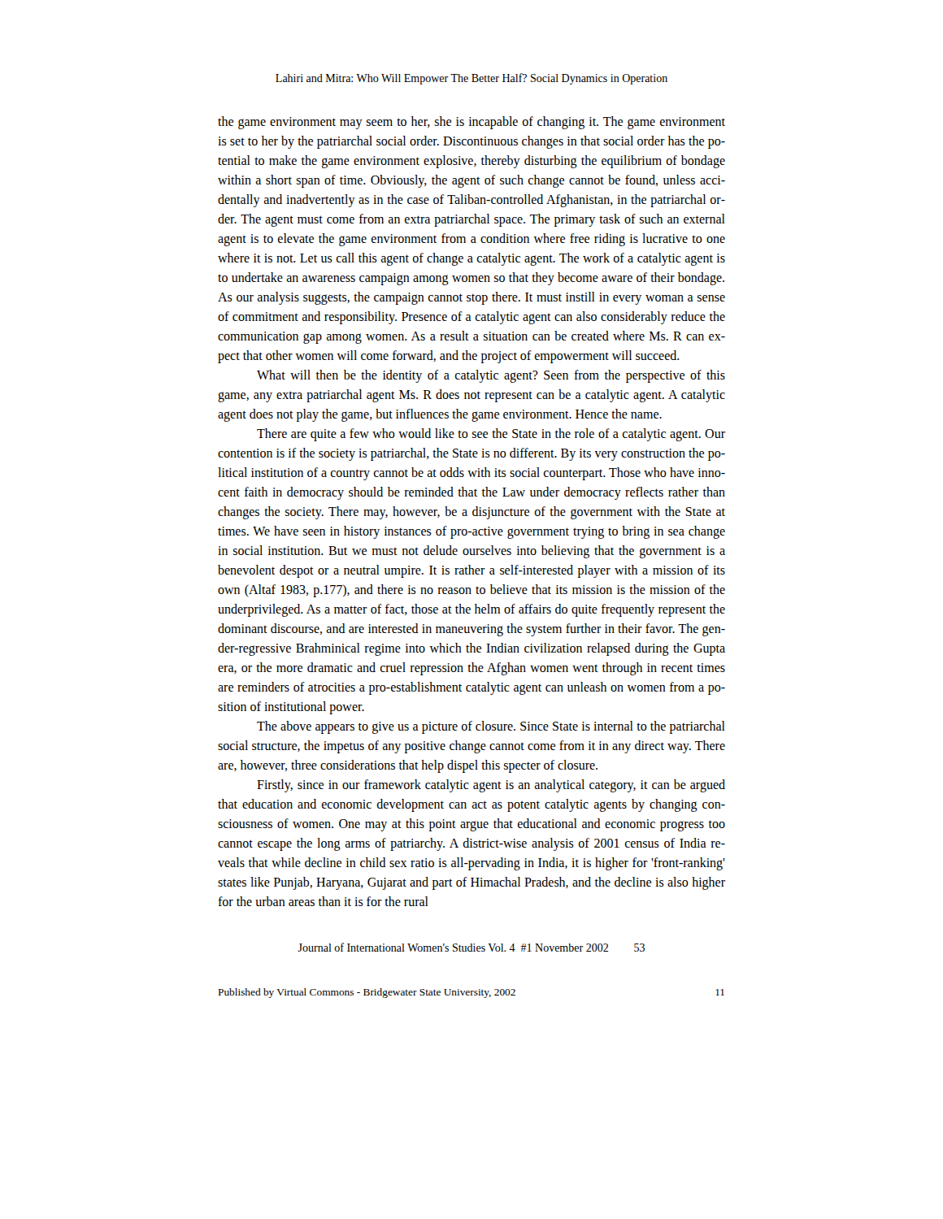Lahiri and Mitra: Who Will Empower The Better Half? Social Dynamics in Operation
the game environment may seem to her, she is incapable of changing it. The game environment is set to her by the patriarchal social order. Discontinuous changes in that social order has the potential to make the game environment explosive, thereby disturbing the equilibrium of bondage within a short span of time. Obviously, the agent of such change cannot be found, unless accidentally and inadvertently as in the case of Taliban-controlled Afghanistan, in the patriarchal order. The agent must come from an extra patriarchal space. The primary task of such an external agent is to elevate the game environment from a condition where free riding is lucrative to one where it is not. Let us call this agent of change a catalytic agent. The work of a catalytic agent is to undertake an awareness campaign among women so that they become aware of their bondage. As our analysis suggests, the campaign cannot stop there. It must instill in every woman a sense of commitment and responsibility. Presence of a catalytic agent can also considerably reduce the communication gap among women. As a result a situation can be created where Ms. R can expect that other women will come forward, and the project of empowerment will succeed.
What will then be the identity of a catalytic agent? Seen from the perspective of this game, any extra patriarchal agent Ms. R does not represent can be a catalytic agent. A catalytic agent does not play the game, but influences the game environment. Hence the name.
There are quite a few who would like to see the State in the role of a catalytic agent. Our contention is if the society is patriarchal, the State is no different. By its very construction the political institution of a country cannot be at odds with its social counterpart. Those who have innocent faith in democracy should be reminded that the Law under democracy reflects rather than changes the society. There may, however, be a disjuncture of the government with the State at times. We have seen in history instances of pro-active government trying to bring in sea change in social institution. But we must not delude ourselves into believing that the government is a benevolent despot or a neutral umpire. It is rather a self-interested player with a mission of its own (Altaf 1983, p.177), and there is no reason to believe that its mission is the mission of the underprivileged. As a matter of fact, those at the helm of affairs do quite frequently represent the dominant discourse, and are interested in maneuvering the system further in their favor. The gender-regressive Brahminical regime into which the Indian civilization relapsed during the Gupta era, or the more dramatic and cruel repression the Afghan women went through in recent times are reminders of atrocities a pro-establishment catalytic agent can unleash on women from a position of institutional power.
The above appears to give us a picture of closure. Since State is internal to the patriarchal social structure, the impetus of any positive change cannot come from it in any direct way. There are, however, three considerations that help dispel this specter of closure.
Firstly, since in our framework catalytic agent is an analytical category, it can be argued that education and economic development can act as potent catalytic agents by changing consciousness of women. One may at this point argue that educational and economic progress too cannot escape the long arms of patriarchy. A district-wise analysis of 2001 census of India reveals that while decline in child sex ratio is all-pervading in India, it is higher for 'front-ranking' states like Punjab, Haryana, Gujarat and part of Himachal Pradesh, and the decline is also higher for the urban areas than it is for the rural
Journal of International Women's Studies Vol. 4 #1 November 2002 53
Published by Virtual Commons - Bridgewater State University, 2002 11